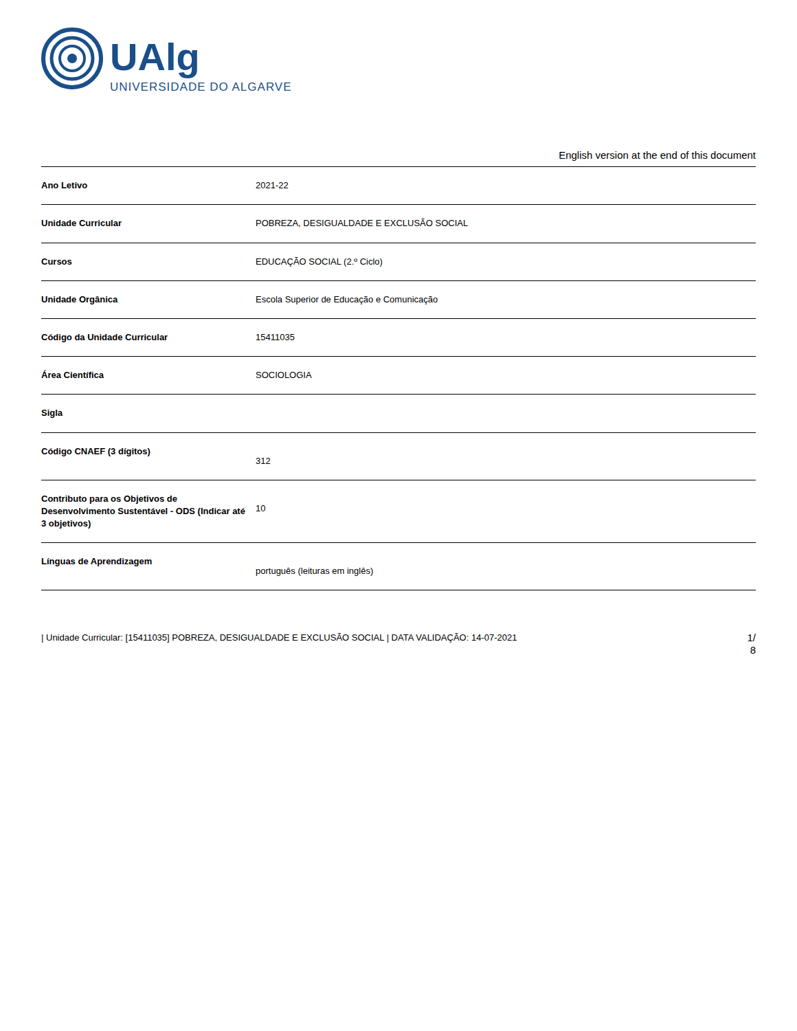UAlg UNIVERSIDADE DO ALGARVE
English version at the end of this document
| Ano Letivo | 2021-22 |
| Unidade Curricular | POBREZA, DESIGUALDADE E EXCLUSÃO SOCIAL |
| Cursos | EDUCAÇÃO SOCIAL (2.º Ciclo) |
| Unidade Orgânica | Escola Superior de Educação e Comunicação |
| Código da Unidade Curricular | 15411035 |
| Área Científica | SOCIOLOGIA |
| Sigla | |
| Código CNAEF (3 dígitos) | 312 |
| Contributo para os Objetivos de Desenvolvimento Sustentável - ODS (Indicar até 3 objetivos) | 10 |
| Línguas de Aprendizagem | português (leituras em inglês) |
| Unidade Curricular: [15411035] POBREZA, DESIGUALDADE E EXCLUSÃO SOCIAL | DATA VALIDAÇÃO: 14-07-2021
1/
8